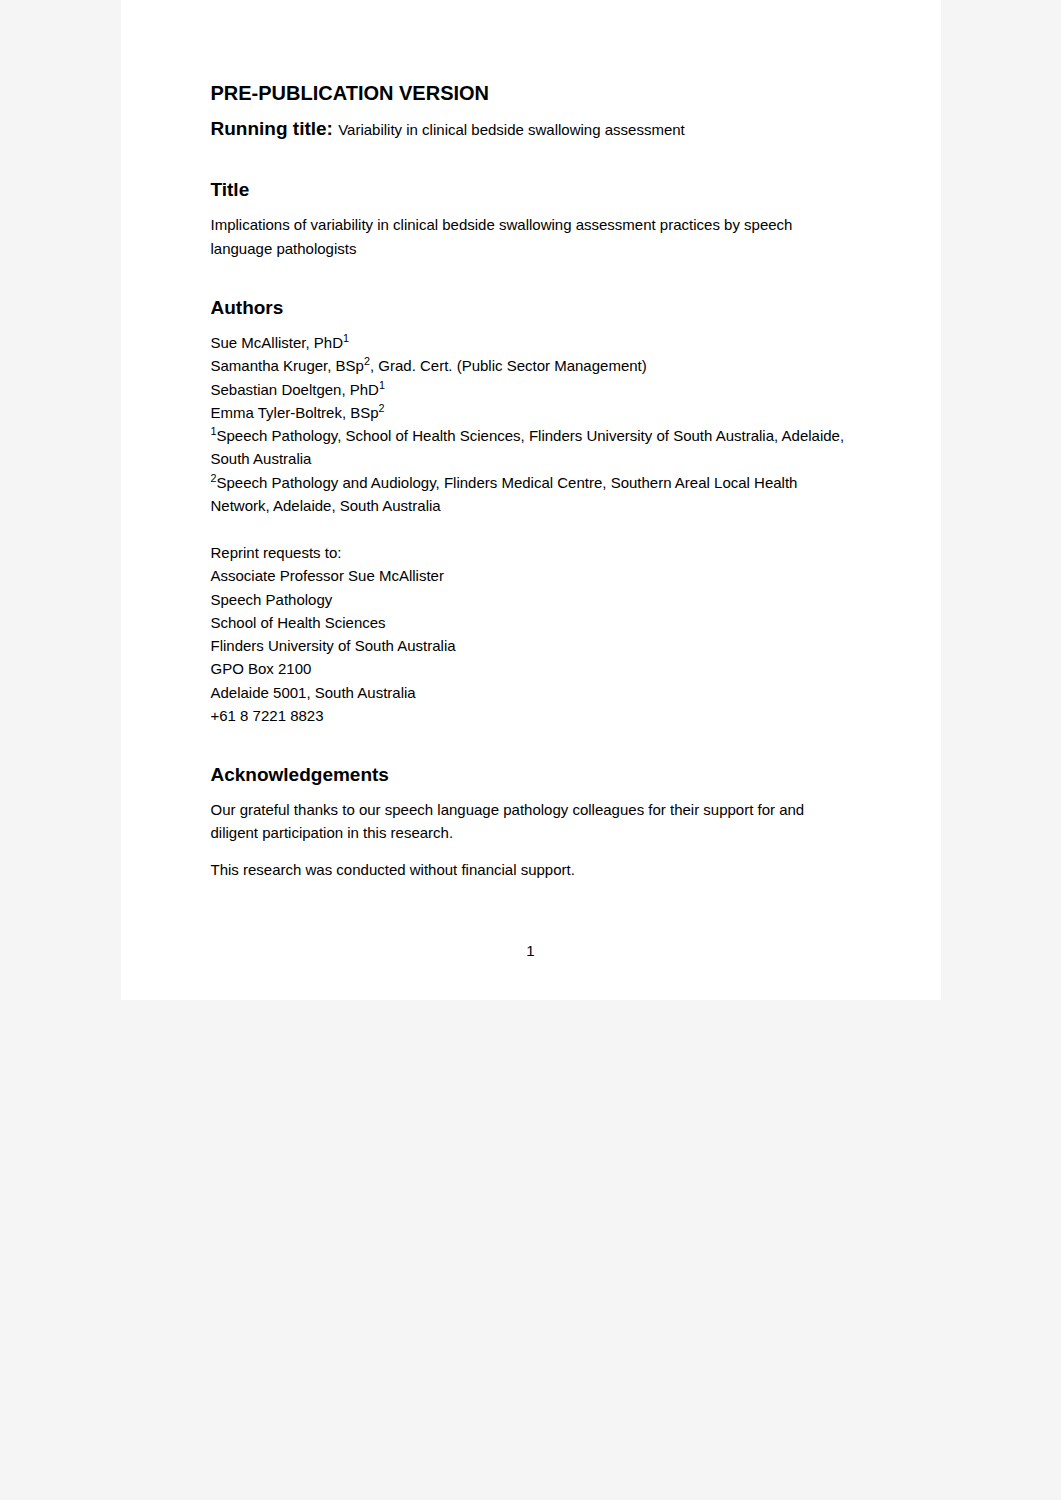PRE-PUBLICATION VERSION
Running title: Variability in clinical bedside swallowing assessment
Title
Implications of variability in clinical bedside swallowing assessment practices by speech language pathologists
Authors
Sue McAllister, PhD1
Samantha Kruger, BSp2, Grad. Cert. (Public Sector Management)
Sebastian Doeltgen, PhD1
Emma Tyler-Boltrek, BSp2
1Speech Pathology, School of Health Sciences, Flinders University of South Australia, Adelaide, South Australia
2Speech Pathology and Audiology, Flinders Medical Centre, Southern Areal Local Health Network, Adelaide, South Australia
Reprint requests to:
Associate Professor Sue McAllister
Speech Pathology
School of Health Sciences
Flinders University of South Australia
GPO Box 2100
Adelaide 5001, South Australia
+61 8 7221 8823
Acknowledgements
Our grateful thanks to our speech language pathology colleagues for their support for and diligent participation in this research.
This research was conducted without financial support.
1